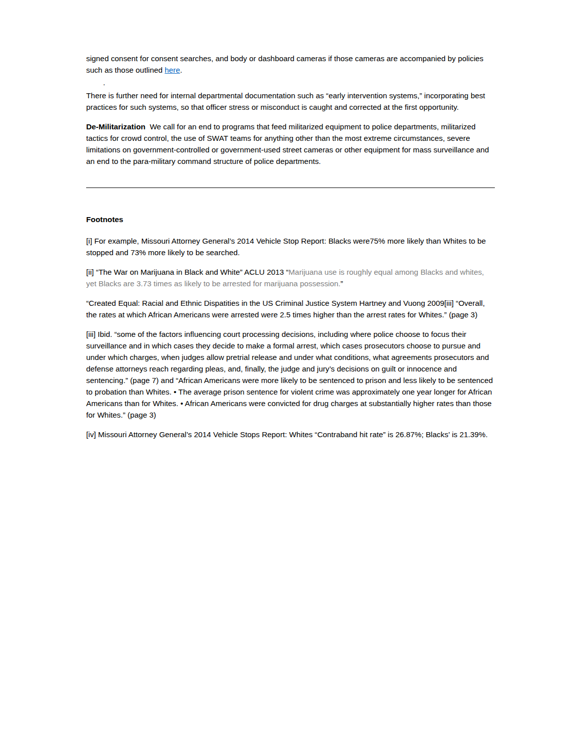signed consent for consent searches, and body or dashboard cameras if those cameras are accompanied by policies such as those outlined here.
.
There is further need for internal departmental documentation such as “early intervention systems,” incorporating best practices for such systems, so that officer stress or misconduct is caught and corrected at the first opportunity.
De-Militarization We call for an end to programs that feed militarized equipment to police departments, militarized tactics for crowd control, the use of SWAT teams for anything other than the most extreme circumstances, severe limitations on government-controlled or government-used street cameras or other equipment for mass surveillance and an end to the para-military command structure of police departments.
Footnotes
[i] For example, Missouri Attorney General’s 2014 Vehicle Stop Report: Blacks were75% more likely than Whites to be stopped and 73% more likely to be searched.
[ii] “The War on Marijuana in Black and White” ACLU 2013 “Marijuana use is roughly equal among Blacks and whites, yet Blacks are 3.73 times as likely to be arrested for marijuana possession.”
“Created Equal: Racial and Ethnic Dispatities in the US Criminal Justice System Hartney and Vuong 2009[iii] “Overall, the rates at which African Americans were arrested were 2.5 times higher than the arrest rates for Whites.” (page 3)
[iii] Ibid. “some of the factors influencing court processing decisions, including where police choose to focus their surveillance and in which cases they decide to make a formal arrest, which cases prosecutors choose to pursue and under which charges, when judges allow pretrial release and under what conditions, what agreements prosecutors and defense attorneys reach regarding pleas, and, finally, the judge and jury’s decisions on guilt or innocence and sentencing.” (page 7) and “African Americans were more likely to be sentenced to prison and less likely to be sentenced to probation than Whites. • The average prison sentence for violent crime was approximately one year longer for African Americans than for Whites. • African Americans were convicted for drug charges at substantially higher rates than those for Whites.” (page 3)
[iv] Missouri Attorney General’s 2014 Vehicle Stops Report: Whites “Contraband hit rate” is 26.87%; Blacks’ is 21.39%.